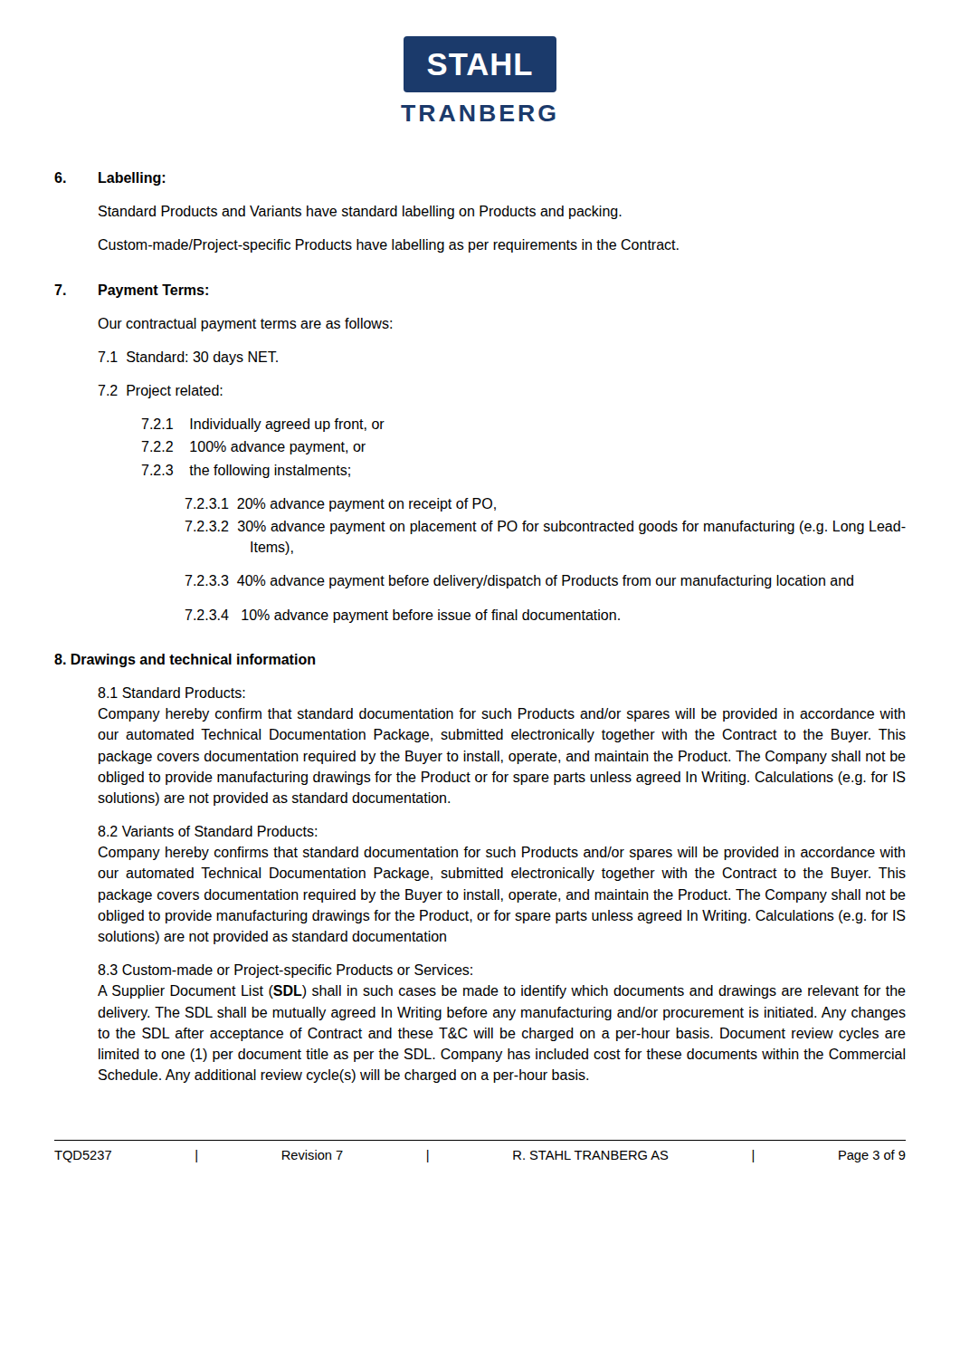STAHL
TRANBERG
6. Labelling:
Standard Products and Variants have standard labelling on Products and packing.
Custom-made/Project-specific Products have labelling as per requirements in the Contract.
7. Payment Terms:
Our contractual payment terms are as follows:
7.1 Standard: 30 days NET.
7.2 Project related:
7.2.1 Individually agreed up front, or
7.2.2 100% advance payment, or
7.2.3 the following instalments;
7.2.3.1 20% advance payment on receipt of PO,
7.2.3.2 30% advance payment on placement of PO for subcontracted goods for manufacturing (e.g. Long Lead-Items),
7.2.3.3 40% advance payment before delivery/dispatch of Products from our manufacturing location and
7.2.3.4 10% advance payment before issue of final documentation.
8. Drawings and technical information
8.1 Standard Products:
Company hereby confirm that standard documentation for such Products and/or spares will be provided in accordance with our automated Technical Documentation Package, submitted electronically together with the Contract to the Buyer. This package covers documentation required by the Buyer to install, operate, and maintain the Product. The Company shall not be obliged to provide manufacturing drawings for the Product or for spare parts unless agreed In Writing. Calculations (e.g. for IS solutions) are not provided as standard documentation.
8.2 Variants of Standard Products:
Company hereby confirms that standard documentation for such Products and/or spares will be provided in accordance with our automated Technical Documentation Package, submitted electronically together with the Contract to the Buyer. This package covers documentation required by the Buyer to install, operate, and maintain the Product. The Company shall not be obliged to provide manufacturing drawings for the Product, or for spare parts unless agreed In Writing. Calculations (e.g. for IS solutions) are not provided as standard documentation
8.3 Custom-made or Project-specific Products or Services:
A Supplier Document List (SDL) shall in such cases be made to identify which documents and drawings are relevant for the delivery. The SDL shall be mutually agreed In Writing before any manufacturing and/or procurement is initiated. Any changes to the SDL after acceptance of Contract and these T&C will be charged on a per-hour basis. Document review cycles are limited to one (1) per document title as per the SDL. Company has included cost for these documents within the Commercial Schedule. Any additional review cycle(s) will be charged on a per-hour basis.
TQD5237 | Revision 7 | R. STAHL TRANBERG AS | Page 3 of 9